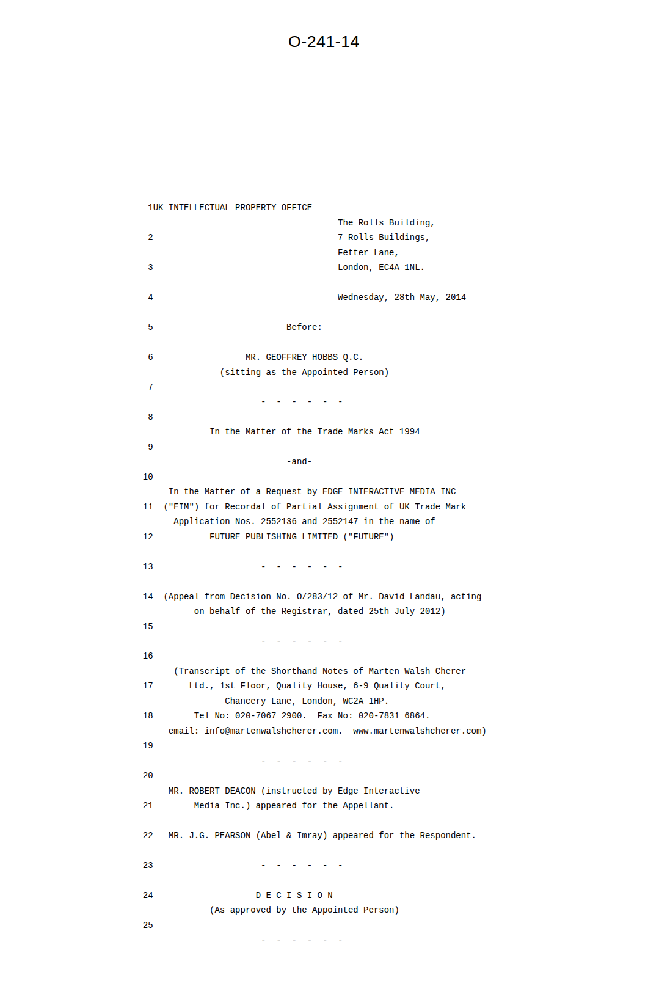O-241-14
| 1 | UK INTELLECTUAL PROPERTY OFFICE |
| | The Rolls Building, |
| 2 | 7 Rolls Buildings, |
| | Fetter Lane, |
| 3 | London, EC4A 1NL. |
| 4 | Wednesday, 28th May, 2014 |
| 5 | Before: |
| 6 | MR. GEOFFREY HOBBS Q.C. |
| | (sitting as the Appointed Person) |
| 7 | |
| | - - - - - - |
| 8 | |
| | In the Matter of the Trade Marks Act 1994 |
| 9 | |
| | -and- |
| 10 | |
| | In the Matter of a Request by EDGE INTERACTIVE MEDIA INC |
| 11 | ("EIM") for Recordal of Partial Assignment of UK Trade Mark |
| | Application Nos. 2552136 and 2552147 in the name of |
| 12 | FUTURE PUBLISHING LIMITED ("FUTURE") |
| 13 | - - - - - - |
| 14 | (Appeal from Decision No. O/283/12 of Mr. David Landau, acting |
| | on behalf of the Registrar, dated 25th July 2012) |
| 15 | |
| | - - - - - - |
| 16 | |
| | (Transcript of the Shorthand Notes of Marten Walsh Cherer |
| 17 | Ltd., 1st Floor, Quality House, 6-9 Quality Court, |
| | Chancery Lane, London, WC2A 1HP. |
| 18 | Tel No: 020-7067 2900. Fax No: 020-7831 6864. |
| | email: info@martenwalshcherer.com. www.martenwalshcherer.com) |
| 19 | |
| | - - - - - - |
| 20 | |
| | MR. ROBERT DEACON (instructed by Edge Interactive |
| 21 | Media Inc.) appeared for the Appellant. |
| 22 | MR. J.G. PEARSON (Abel & Imray) appeared for the Respondent. |
| 23 | - - - - - - |
| 24 | D E C I S I O N |
| | (As approved by the Appointed Person) |
| 25 | |
| | - - - - - - |